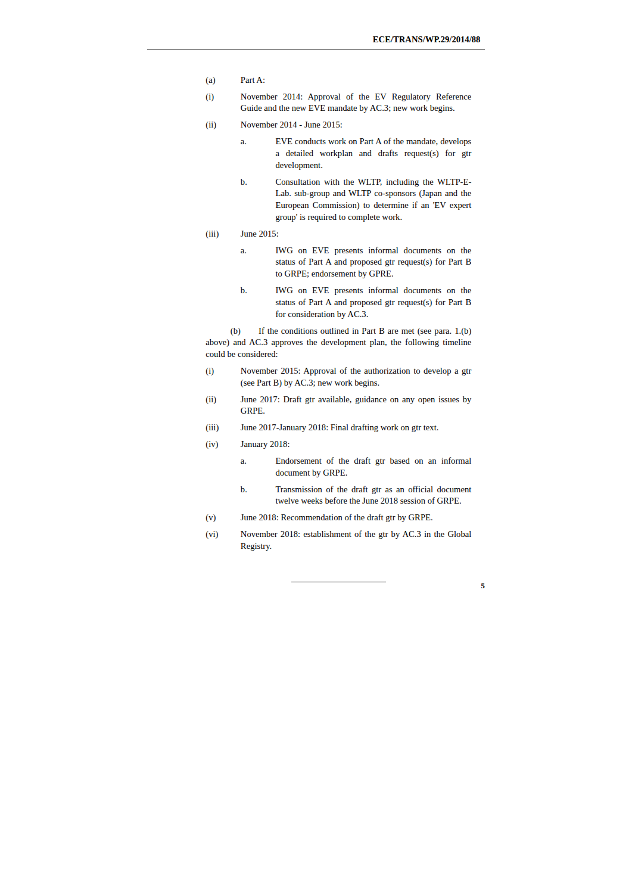ECE/TRANS/WP.29/2014/88
(a) Part A:
(i) November 2014: Approval of the EV Regulatory Reference Guide and the new EVE mandate by AC.3; new work begins.
(ii) November 2014 - June 2015:
a. EVE conducts work on Part A of the mandate, develops a detailed workplan and drafts request(s) for gtr development.
b. Consultation with the WLTP, including the WLTP-E-Lab. sub-group and WLTP co-sponsors (Japan and the European Commission) to determine if an 'EV expert group' is required to complete work.
(iii) June 2015:
a. IWG on EVE presents informal documents on the status of Part A and proposed gtr request(s) for Part B to GRPE; endorsement by GPRE.
b. IWG on EVE presents informal documents on the status of Part A and proposed gtr request(s) for Part B for consideration by AC.3.
(b) If the conditions outlined in Part B are met (see para. 1.(b) above) and AC.3 approves the development plan, the following timeline could be considered:
(i) November 2015: Approval of the authorization to develop a gtr (see Part B) by AC.3; new work begins.
(ii) June 2017: Draft gtr available, guidance on any open issues by GRPE.
(iii) June 2017-January 2018: Final drafting work on gtr text.
(iv) January 2018:
a. Endorsement of the draft gtr based on an informal document by GRPE.
b. Transmission of the draft gtr as an official document twelve weeks before the June 2018 session of GRPE.
(v) June 2018: Recommendation of the draft gtr by GRPE.
(vi) November 2018: establishment of the gtr by AC.3 in the Global Registry.
5